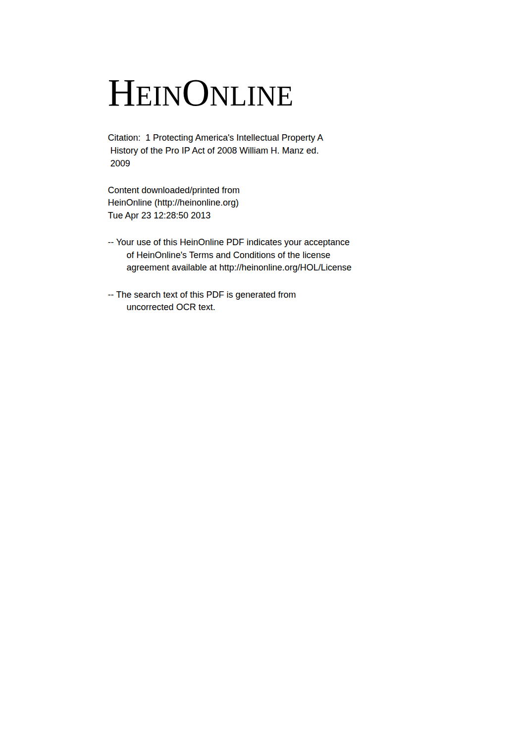HEIN ONLINE
Citation: 1 Protecting America's Intellectual Property A
History of the Pro IP Act of 2008 William H. Manz ed.
2009
Content downloaded/printed from
HeinOnline (http://heinonline.org)
Tue Apr 23 12:28:50 2013
-- Your use of this HeinOnline PDF indicates your acceptanceof HeinOnline's Terms and Conditions of the license agreement available at http://heinonline.org/HOL/License
-- The search text of this PDF is generated fromuncorrected OCR text.